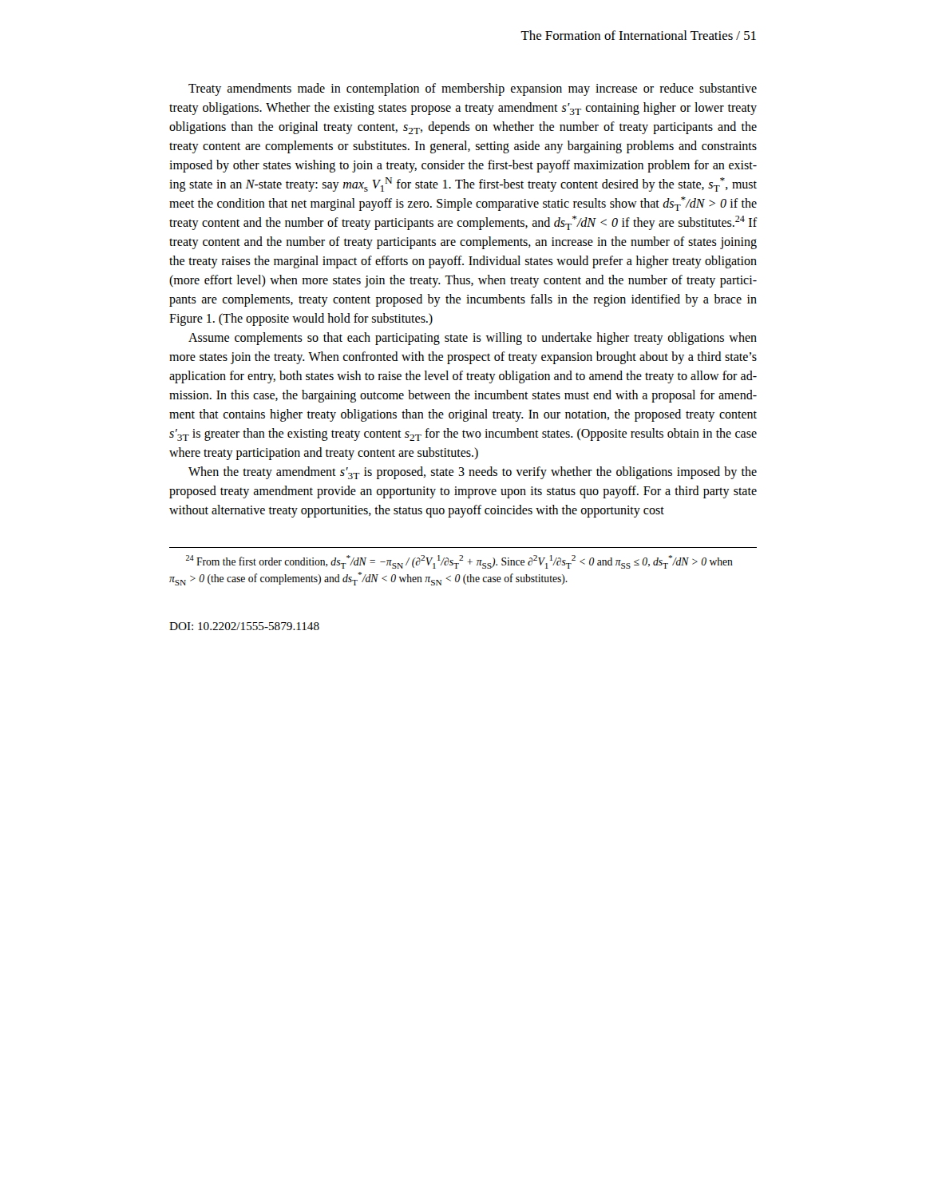The Formation of International Treaties / 51
Treaty amendments made in contemplation of membership expansion may increase or reduce substantive treaty obligations. Whether the existing states propose a treaty amendment s′3T containing higher or lower treaty obligations than the original treaty content, s2T, depends on whether the number of treaty participants and the treaty content are complements or substitutes. In general, setting aside any bargaining problems and constraints imposed by other states wishing to join a treaty, consider the first-best payoff maximization problem for an existing state in an N-state treaty: say maxs V1N for state 1. The first-best treaty content desired by the state, sT*, must meet the condition that net marginal payoff is zero. Simple comparative static results show that dsT*/dN > 0 if the treaty content and the number of treaty participants are complements, and dsT*/dN < 0 if they are substitutes.24 If treaty content and the number of treaty participants are complements, an increase in the number of states joining the treaty raises the marginal impact of efforts on payoff. Individual states would prefer a higher treaty obligation (more effort level) when more states join the treaty. Thus, when treaty content and the number of treaty participants are complements, treaty content proposed by the incumbents falls in the region identified by a brace in Figure 1. (The opposite would hold for substitutes.)
Assume complements so that each participating state is willing to undertake higher treaty obligations when more states join the treaty. When confronted with the prospect of treaty expansion brought about by a third state’s application for entry, both states wish to raise the level of treaty obligation and to amend the treaty to allow for admission. In this case, the bargaining outcome between the incumbent states must end with a proposal for amendment that contains higher treaty obligations than the original treaty. In our notation, the proposed treaty content s′3T is greater than the existing treaty content s2T for the two incumbent states. (Opposite results obtain in the case where treaty participation and treaty content are substitutes.)
When the treaty amendment s′3T is proposed, state 3 needs to verify whether the obligations imposed by the proposed treaty amendment provide an opportunity to improve upon its status quo payoff. For a third party state without alternative treaty opportunities, the status quo payoff coincides with the opportunity cost
24 From the first order condition, dsT*/dN = −πSN / (∂2V11/∂sT2 + πSS). Since ∂2V11/∂sT2 < 0 and πSS ≤ 0, dsT*/dN > 0 when πSN > 0 (the case of complements) and dsT*/dN < 0 when πSN < 0 (the case of substitutes).
DOI: 10.2202/1555-5879.1148